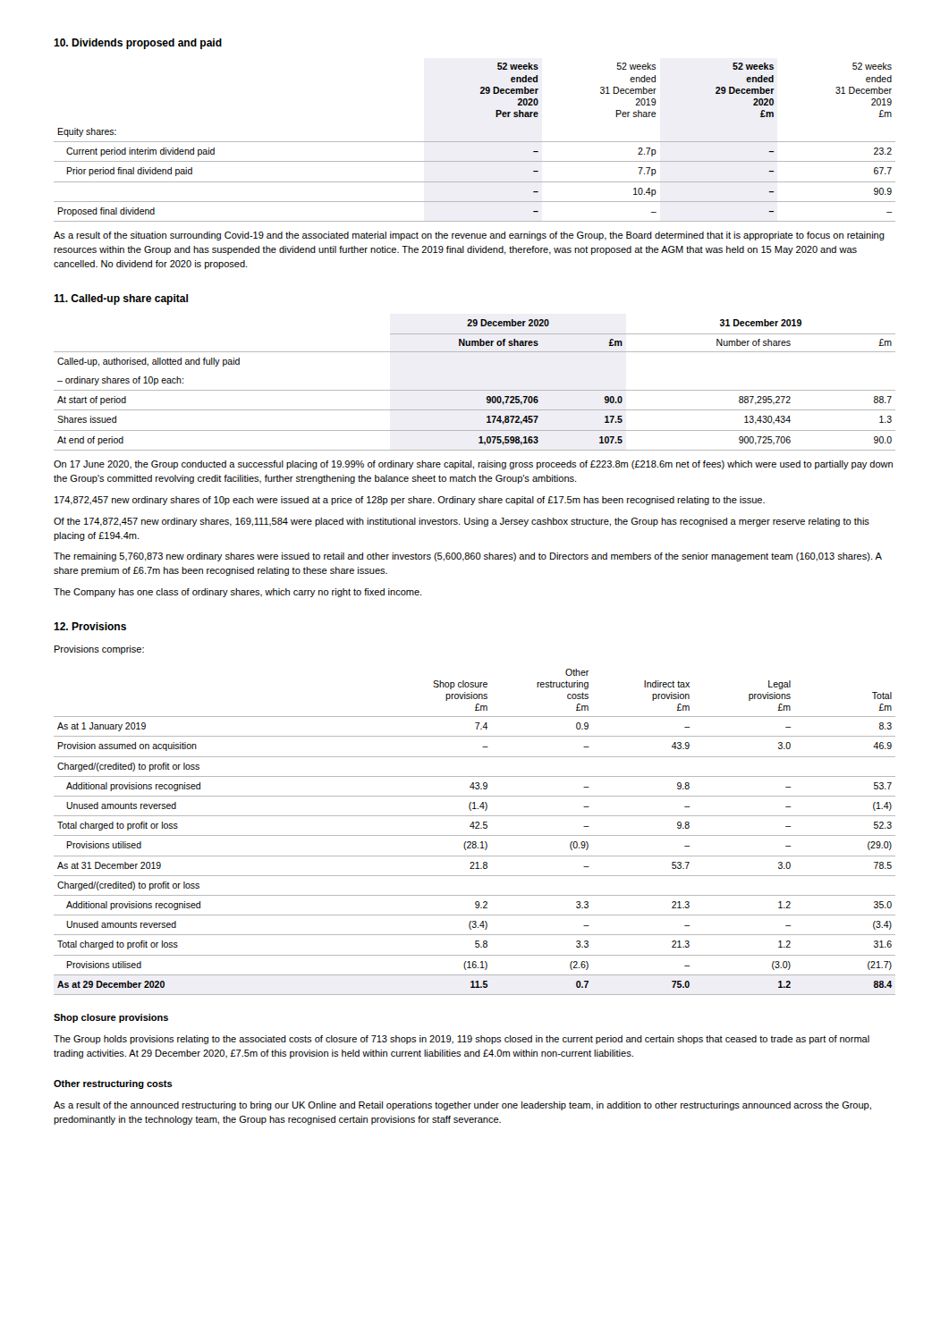10. Dividends proposed and paid
| | 52 weeks ended 29 December 2020 Per share | 52 weeks ended 31 December 2019 Per share | 52 weeks ended 29 December 2020 £m | 52 weeks ended 31 December 2019 £m |
| --- | --- | --- | --- | --- |
| Equity shares: | | | | |
| Current period interim dividend paid | – | 2.7p | – | 23.2 |
| Prior period final dividend paid | – | 7.7p | – | 67.7 |
| | – | 10.4p | – | 90.9 |
| Proposed final dividend | – | – | – | – |
As a result of the situation surrounding Covid-19 and the associated material impact on the revenue and earnings of the Group, the Board determined that it is appropriate to focus on retaining resources within the Group and has suspended the dividend until further notice. The 2019 final dividend, therefore, was not proposed at the AGM that was held on 15 May 2020 and was cancelled. No dividend for 2020 is proposed.
11. Called-up share capital
| | 29 December 2020 | 31 December 2019 |
| --- | --- | --- |
| | Number of shares | £m | Number of shares | £m |
| Called-up, authorised, allotted and fully paid | | | | |
| – ordinary shares of 10p each: | | | | |
| At start of period | 900,725,706 | 90.0 | 887,295,272 | 88.7 |
| Shares issued | 174,872,457 | 17.5 | 13,430,434 | 1.3 |
| At end of period | 1,075,598,163 | 107.5 | 900,725,706 | 90.0 |
On 17 June 2020, the Group conducted a successful placing of 19.99% of ordinary share capital, raising gross proceeds of £223.8m (£218.6m net of fees) which were used to partially pay down the Group's committed revolving credit facilities, further strengthening the balance sheet to match the Group's ambitions.
174,872,457 new ordinary shares of 10p each were issued at a price of 128p per share. Ordinary share capital of £17.5m has been recognised relating to the issue.
Of the 174,872,457 new ordinary shares, 169,111,584 were placed with institutional investors. Using a Jersey cashbox structure, the Group has recognised a merger reserve relating to this placing of £194.4m.
The remaining 5,760,873 new ordinary shares were issued to retail and other investors (5,600,860 shares) and to Directors and members of the senior management team (160,013 shares). A share premium of £6.7m has been recognised relating to these share issues.
The Company has one class of ordinary shares, which carry no right to fixed income.
12. Provisions
Provisions comprise:
| | Shop closure provisions £m | Other restructuring costs £m | Indirect tax provision £m | Legal provisions £m | Total £m |
| --- | --- | --- | --- | --- | --- |
| As at 1 January 2019 | 7.4 | 0.9 | – | – | 8.3 |
| Provision assumed on acquisition | – | – | 43.9 | 3.0 | 46.9 |
| Charged/(credited) to profit or loss | | | | | |
| Additional provisions recognised | 43.9 | – | 9.8 | – | 53.7 |
| Unused amounts reversed | (1.4) | – | – | – | (1.4) |
| Total charged to profit or loss | 42.5 | – | 9.8 | – | 52.3 |
| Provisions utilised | (28.1) | (0.9) | – | – | (29.0) |
| As at 31 December 2019 | 21.8 | – | 53.7 | 3.0 | 78.5 |
| Charged/(credited) to profit or loss | | | | | |
| Additional provisions recognised | 9.2 | 3.3 | 21.3 | 1.2 | 35.0 |
| Unused amounts reversed | (3.4) | – | – | – | (3.4) |
| Total charged to profit or loss | 5.8 | 3.3 | 21.3 | 1.2 | 31.6 |
| Provisions utilised | (16.1) | (2.6) | – | (3.0) | (21.7) |
| As at 29 December 2020 | 11.5 | 0.7 | 75.0 | 1.2 | 88.4 |
Shop closure provisions
The Group holds provisions relating to the associated costs of closure of 713 shops in 2019, 119 shops closed in the current period and certain shops that ceased to trade as part of normal trading activities. At 29 December 2020, £7.5m of this provision is held within current liabilities and £4.0m within non-current liabilities.
Other restructuring costs
As a result of the announced restructuring to bring our UK Online and Retail operations together under one leadership team, in addition to other restructurings announced across the Group, predominantly in the technology team, the Group has recognised certain provisions for staff severance.